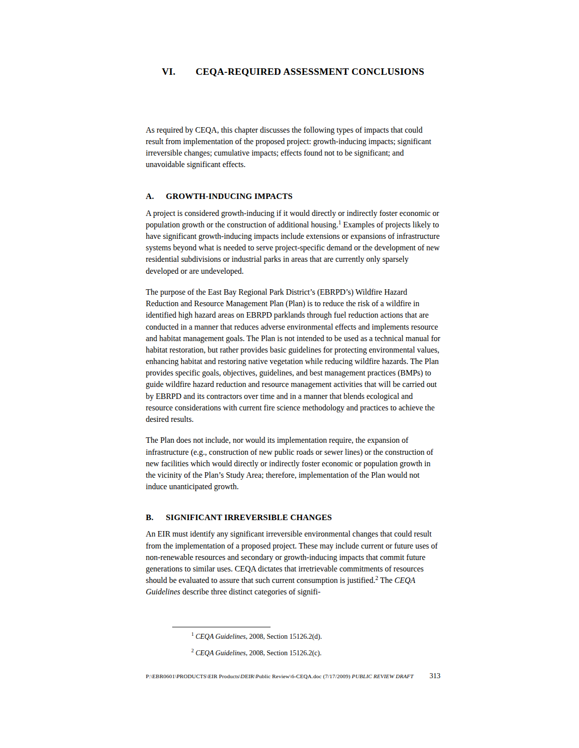VI. CEQA-REQUIRED ASSESSMENT CONCLUSIONS
As required by CEQA, this chapter discusses the following types of impacts that could result from implementation of the proposed project: growth-inducing impacts; significant irreversible changes; cumulative impacts; effects found not to be significant; and unavoidable significant effects.
A. GROWTH-INDUCING IMPACTS
A project is considered growth-inducing if it would directly or indirectly foster economic or population growth or the construction of additional housing.1 Examples of projects likely to have significant growth-inducing impacts include extensions or expansions of infrastructure systems beyond what is needed to serve project-specific demand or the development of new residential subdivisions or industrial parks in areas that are currently only sparsely developed or are undeveloped.
The purpose of the East Bay Regional Park District’s (EBRPD’s) Wildfire Hazard Reduction and Resource Management Plan (Plan) is to reduce the risk of a wildfire in identified high hazard areas on EBRPD parklands through fuel reduction actions that are conducted in a manner that reduces adverse environmental effects and implements resource and habitat management goals. The Plan is not intended to be used as a technical manual for habitat restoration, but rather provides basic guidelines for protecting environmental values, enhancing habitat and restoring native vegetation while reducing wildfire hazards. The Plan provides specific goals, objectives, guidelines, and best management practices (BMPs) to guide wildfire hazard reduction and resource management activities that will be carried out by EBRPD and its contractors over time and in a manner that blends ecological and resource considerations with current fire science methodology and practices to achieve the desired results.
The Plan does not include, nor would its implementation require, the expansion of infrastructure (e.g., construction of new public roads or sewer lines) or the construction of new facilities which would directly or indirectly foster economic or population growth in the vicinity of the Plan’s Study Area; therefore, implementation of the Plan would not induce unanticipated growth.
B. SIGNIFICANT IRREVERSIBLE CHANGES
An EIR must identify any significant irreversible environmental changes that could result from the implementation of a proposed project. These may include current or future uses of non-renewable resources and secondary or growth-inducing impacts that commit future generations to similar uses. CEQA dictates that irretrievable commitments of resources should be evaluated to assure that such current consumption is justified.2 The CEQA Guidelines describe three distinct categories of signifi-
1 CEQA Guidelines, 2008, Section 15126.2(d).
2 CEQA Guidelines, 2008, Section 15126.2(c).
P:\EBR0601\PRODUCTS\EIR Products\DEIR\Public Review\6-CEQA.doc (7/17/2009) PUBLIC REVIEW DRAFT
313